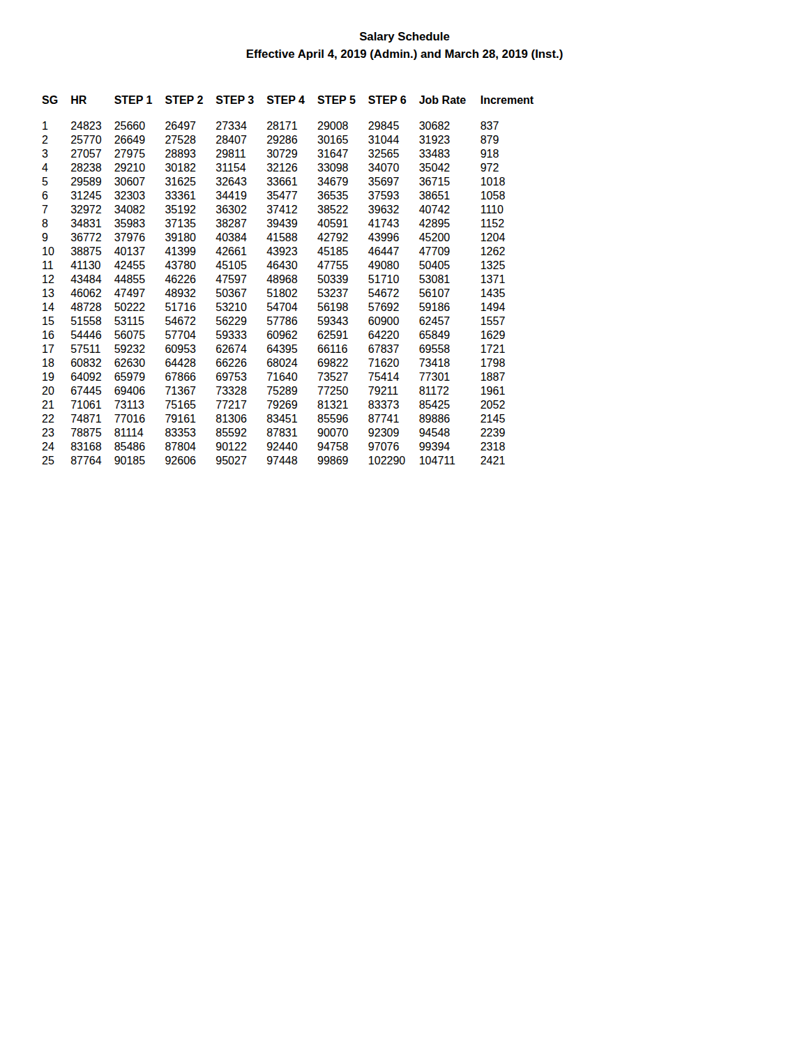Salary Schedule
Effective April 4, 2019 (Admin.) and March 28, 2019 (Inst.)
| SG | HR | STEP 1 | STEP 2 | STEP 3 | STEP 4 | STEP 5 | STEP 6 | Job Rate | Increment |
| --- | --- | --- | --- | --- | --- | --- | --- | --- | --- |
| 1 | 24823 | 25660 | 26497 | 27334 | 28171 | 29008 | 29845 | 30682 | 837 |
| 2 | 25770 | 26649 | 27528 | 28407 | 29286 | 30165 | 31044 | 31923 | 879 |
| 3 | 27057 | 27975 | 28893 | 29811 | 30729 | 31647 | 32565 | 33483 | 918 |
| 4 | 28238 | 29210 | 30182 | 31154 | 32126 | 33098 | 34070 | 35042 | 972 |
| 5 | 29589 | 30607 | 31625 | 32643 | 33661 | 34679 | 35697 | 36715 | 1018 |
| 6 | 31245 | 32303 | 33361 | 34419 | 35477 | 36535 | 37593 | 38651 | 1058 |
| 7 | 32972 | 34082 | 35192 | 36302 | 37412 | 38522 | 39632 | 40742 | 1110 |
| 8 | 34831 | 35983 | 37135 | 38287 | 39439 | 40591 | 41743 | 42895 | 1152 |
| 9 | 36772 | 37976 | 39180 | 40384 | 41588 | 42792 | 43996 | 45200 | 1204 |
| 10 | 38875 | 40137 | 41399 | 42661 | 43923 | 45185 | 46447 | 47709 | 1262 |
| 11 | 41130 | 42455 | 43780 | 45105 | 46430 | 47755 | 49080 | 50405 | 1325 |
| 12 | 43484 | 44855 | 46226 | 47597 | 48968 | 50339 | 51710 | 53081 | 1371 |
| 13 | 46062 | 47497 | 48932 | 50367 | 51802 | 53237 | 54672 | 56107 | 1435 |
| 14 | 48728 | 50222 | 51716 | 53210 | 54704 | 56198 | 57692 | 59186 | 1494 |
| 15 | 51558 | 53115 | 54672 | 56229 | 57786 | 59343 | 60900 | 62457 | 1557 |
| 16 | 54446 | 56075 | 57704 | 59333 | 60962 | 62591 | 64220 | 65849 | 1629 |
| 17 | 57511 | 59232 | 60953 | 62674 | 64395 | 66116 | 67837 | 69558 | 1721 |
| 18 | 60832 | 62630 | 64428 | 66226 | 68024 | 69822 | 71620 | 73418 | 1798 |
| 19 | 64092 | 65979 | 67866 | 69753 | 71640 | 73527 | 75414 | 77301 | 1887 |
| 20 | 67445 | 69406 | 71367 | 73328 | 75289 | 77250 | 79211 | 81172 | 1961 |
| 21 | 71061 | 73113 | 75165 | 77217 | 79269 | 81321 | 83373 | 85425 | 2052 |
| 22 | 74871 | 77016 | 79161 | 81306 | 83451 | 85596 | 87741 | 89886 | 2145 |
| 23 | 78875 | 81114 | 83353 | 85592 | 87831 | 90070 | 92309 | 94548 | 2239 |
| 24 | 83168 | 85486 | 87804 | 90122 | 92440 | 94758 | 97076 | 99394 | 2318 |
| 25 | 87764 | 90185 | 92606 | 95027 | 97448 | 99869 | 102290 | 104711 | 2421 |